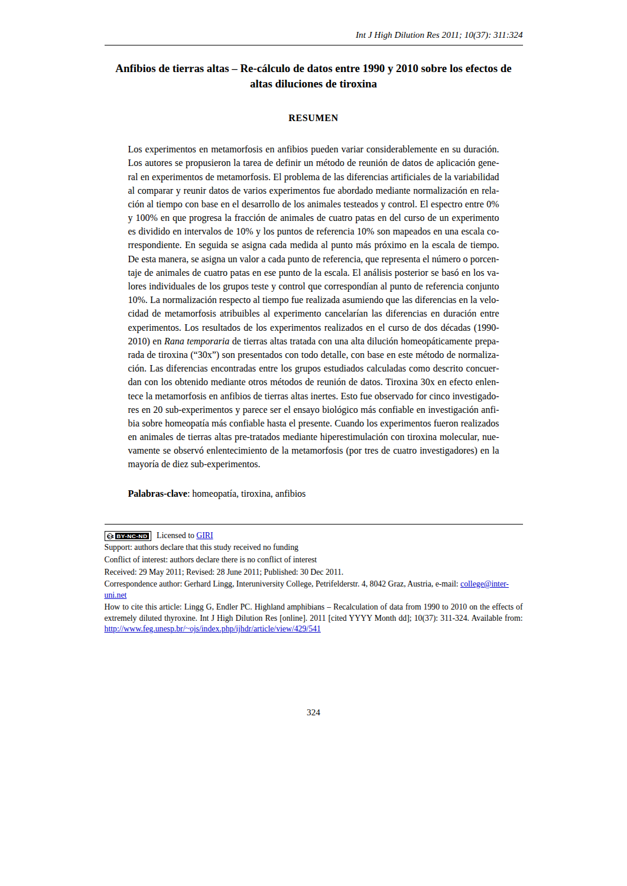Int J High Dilution Res 2011; 10(37): 311:324
Anfibios de tierras altas – Re-cálculo de datos entre 1990 y 2010 sobre los efectos de altas diluciones de tiroxina
RESUMEN
Los experimentos en metamorfosis en anfibios pueden variar considerablemente en su duración. Los autores se propusieron la tarea de definir un método de reunión de datos de aplicación general en experimentos de metamorfosis. El problema de las diferencias artificiales de la variabilidad al comparar y reunir datos de varios experimentos fue abordado mediante normalización en relación al tiempo con base en el desarrollo de los animales testeados y control. El espectro entre 0% y 100% en que progresa la fracción de animales de cuatro patas en del curso de un experimento es dividido en intervalos de 10% y los puntos de referencia 10% son mapeados en una escala correspondiente. En seguida se asigna cada medida al punto más próximo en la escala de tiempo. De esta manera, se asigna un valor a cada punto de referencia, que representa el número o porcentaje de animales de cuatro patas en ese punto de la escala. El análisis posterior se basó en los valores individuales de los grupos teste y control que correspondían al punto de referencia conjunto 10%. La normalización respecto al tiempo fue realizada asumiendo que las diferencias en la velocidad de metamorfosis atribuibles al experimento cancelarían las diferencias en duración entre experimentos. Los resultados de los experimentos realizados en el curso de dos décadas (1990-2010) en Rana temporaria de tierras altas tratada con una alta dilución homeopáticamente preparada de tiroxina (“30x”) son presentados con todo detalle, con base en este método de normalización. Las diferencias encontradas entre los grupos estudiados calculadas como descrito concuerdan con los obtenido mediante otros métodos de reunión de datos. Tiroxina 30x en efecto enlentece la metamorfosis en anfibios de tierras altas inertes. Esto fue observado for cinco investigadores en 20 sub-experimentos y parece ser el ensayo biológico más confiable en investigación anfibia sobre homeopatía más confiable hasta el presente. Cuando los experimentos fueron realizados en animales de tierras altas pre-tratados mediante hiperestimulación con tiroxina molecular, nuevamente se observó enlentecimiento de la metamorfosis (por tres de cuatro investigadores) en la mayoría de diez sub-experimentos.
Palabras-clave: homeopatía, tiroxina, anfibios
cc BY-NC-ND Licensed to GIRI
Support: authors declare that this study received no funding
Conflict of interest: authors declare there is no conflict of interest
Received: 29 May 2011; Revised: 28 June 2011; Published: 30 Dec 2011.
Correspondence author: Gerhard Lingg, Interuniversity College, Petrifelderstr. 4, 8042 Graz, Austria, e-mail: college@inter-uni.net
How to cite this article: Lingg G, Endler PC. Highland amphibians – Recalculation of data from 1990 to 2010 on the effects of extremely diluted thyroxine. Int J High Dilution Res [online]. 2011 [cited YYYY Month dd]; 10(37): 311-324. Available from: http://www.feg.unesp.br/~ojs/index.php/ijhdr/article/view/429/541
324